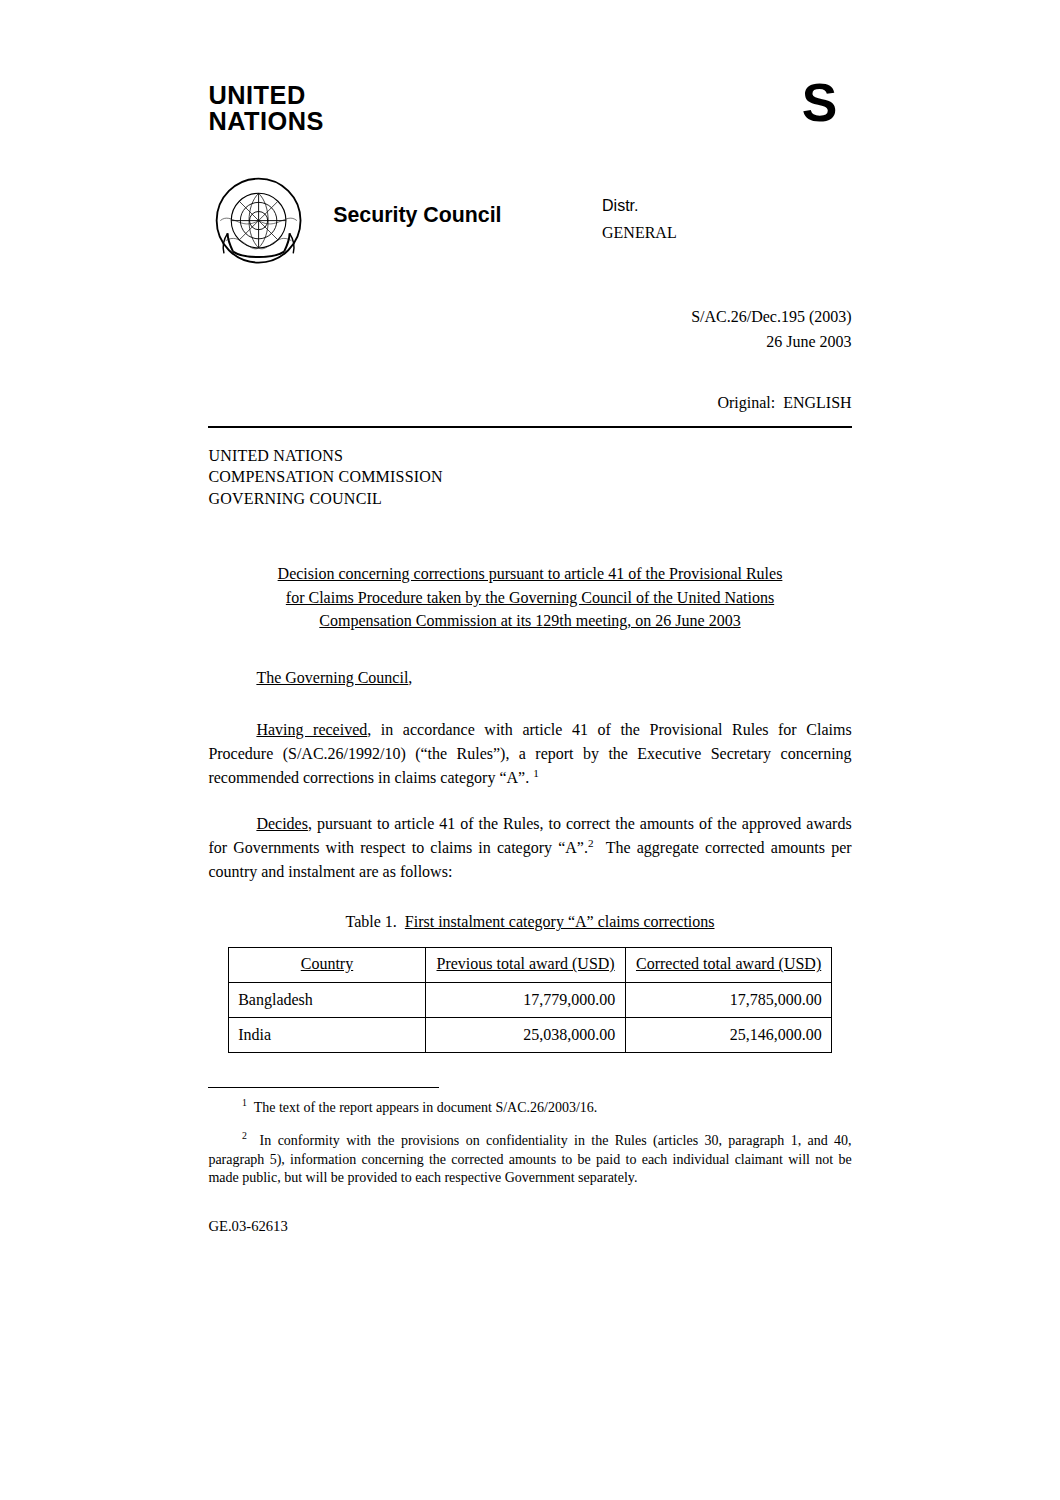UNITED
NATIONS
S
Security Council
Distr.
GENERAL
S/AC.26/Dec.195 (2003)
26 June 2003
Original: ENGLISH
UNITED NATIONS
COMPENSATION COMMISSION
GOVERNING COUNCIL
Decision concerning corrections pursuant to article 41 of the Provisional Rules for Claims Procedure taken by the Governing Council of the United Nations Compensation Commission at its 129th meeting, on 26 June 2003
The Governing Council,
Having received, in accordance with article 41 of the Provisional Rules for Claims Procedure (S/AC.26/1992/10) (“the Rules”), a report by the Executive Secretary concerning recommended corrections in claims category “A”. 1
Decides, pursuant to article 41 of the Rules, to correct the amounts of the approved awards for Governments with respect to claims in category “A”.2 The aggregate corrected amounts per country and instalment are as follows:
Table 1. First instalment category “A” claims corrections
| Country | Previous total award (USD) | Corrected total award (USD) |
| --- | --- | --- |
| Bangladesh | 17,779,000.00 | 17,785,000.00 |
| India | 25,038,000.00 | 25,146,000.00 |
1 The text of the report appears in document S/AC.26/2003/16.
2 In conformity with the provisions on confidentiality in the Rules (articles 30, paragraph 1, and 40, paragraph 5), information concerning the corrected amounts to be paid to each individual claimant will not be made public, but will be provided to each respective Government separately.
GE.03-62613